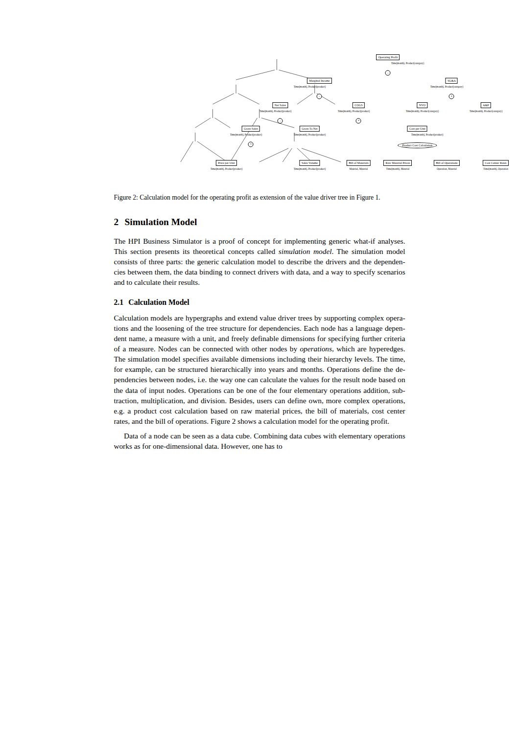Operating Profit
Time(month), Product(category)
-
Marginal Income
Time(month), Product(product)
-
SG&A
Time(month), Product(category)
+
Net Sales
Time(month), Product(product)
-
COGS
Time(month), Product(product)
*
NVO
Time(month), Product(category)
A&P
Time(month), Product(category)
Gross Sales
Time(month), Product(product)
*
Gross To Net
Time(month), Product(product)
Cost per Unit
Time(month), Product(product)
Product Cost Calculation
Price per Unit
Time(month), Product(product)
Sales Volume
Time(month), Product(product)
Bill of Materials
Material, Material
Raw Material Prices
Time(month), Material
Bill of Operations
Operation, Material
Cost Center Rates
Time(month), Operation
Figure 2: Calculation model for the operating profit as extension of the value driver tree in Figure 1.
2 Simulation Model
The HPI Business Simulator is a proof of concept for implementing generic what-if analyses. This section presents its theoretical concepts called simulation model. The simulation model consists of three parts: the generic calculation model to describe the drivers and the dependencies between them, the data binding to connect drivers with data, and a way to specify scenarios and to calculate their results.
2.1 Calculation Model
Calculation models are hypergraphs and extend value driver trees by supporting complex operations and the loosening of the tree structure for dependencies. Each node has a language dependent name, a measure with a unit, and freely definable dimensions for specifying further criteria of a measure. Nodes can be connected with other nodes by operations, which are hyperedges. The simulation model specifies available dimensions including their hierarchy levels. The time, for example, can be structured hierarchically into years and months. Operations define the dependencies between nodes, i.e. the way one can calculate the values for the result node based on the data of input nodes. Operations can be one of the four elementary operations addition, subtraction, multiplication, and division. Besides, users can define own, more complex operations, e.g. a product cost calculation based on raw material prices, the bill of materials, cost center rates, and the bill of operations. Figure 2 shows a calculation model for the operating profit.
Data of a node can be seen as a data cube. Combining data cubes with elementary operations works as for one-dimensional data. However, one has to